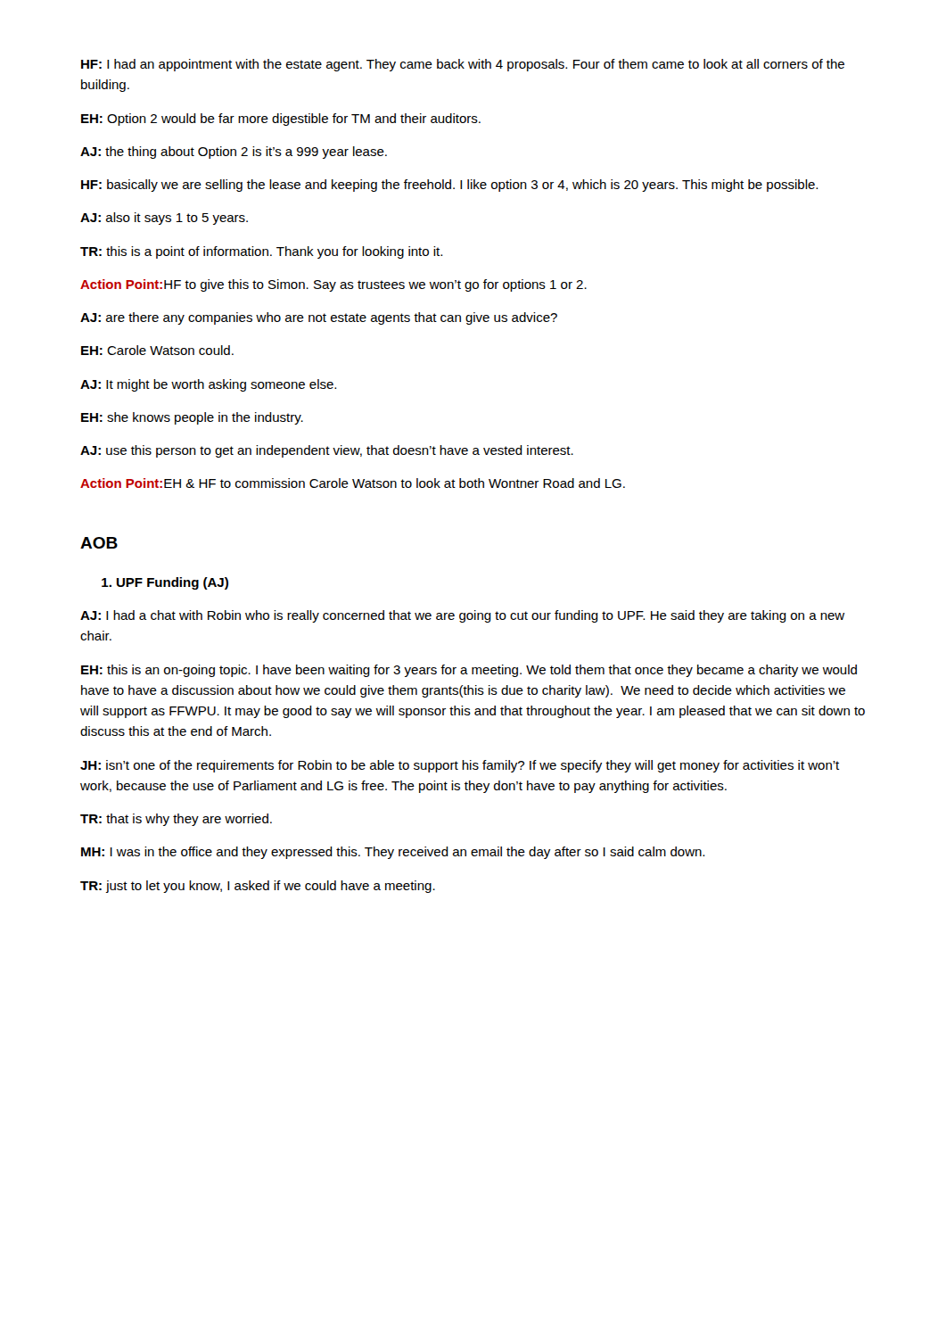HF: I had an appointment with the estate agent. They came back with 4 proposals. Four of them came to look at all corners of the building.
EH: Option 2 would be far more digestible for TM and their auditors.
AJ: the thing about Option 2 is it’s a 999 year lease.
HF: basically we are selling the lease and keeping the freehold. I like option 3 or 4, which is 20 years. This might be possible.
AJ: also it says 1 to 5 years.
TR: this is a point of information. Thank you for looking into it.
Action Point: HF to give this to Simon. Say as trustees we won’t go for options 1 or 2.
AJ: are there any companies who are not estate agents that can give us advice?
EH: Carole Watson could.
AJ: It might be worth asking someone else.
EH: she knows people in the industry.
AJ: use this person to get an independent view, that doesn’t have a vested interest.
Action Point: EH & HF to commission Carole Watson to look at both Wontner Road and LG.
AOB
UPF Funding (AJ)
AJ: I had a chat with Robin who is really concerned that we are going to cut our funding to UPF. He said they are taking on a new chair.
EH: this is an on-going topic. I have been waiting for 3 years for a meeting. We told them that once they became a charity we would have to have a discussion about how we could give them grants(this is due to charity law). We need to decide which activities we will support as FFWPU. It may be good to say we will sponsor this and that throughout the year. I am pleased that we can sit down to discuss this at the end of March.
JH: isn’t one of the requirements for Robin to be able to support his family? If we specify they will get money for activities it won’t work, because the use of Parliament and LG is free. The point is they don’t have to pay anything for activities.
TR: that is why they are worried.
MH: I was in the office and they expressed this. They received an email the day after so I said calm down.
TR: just to let you know, I asked if we could have a meeting.